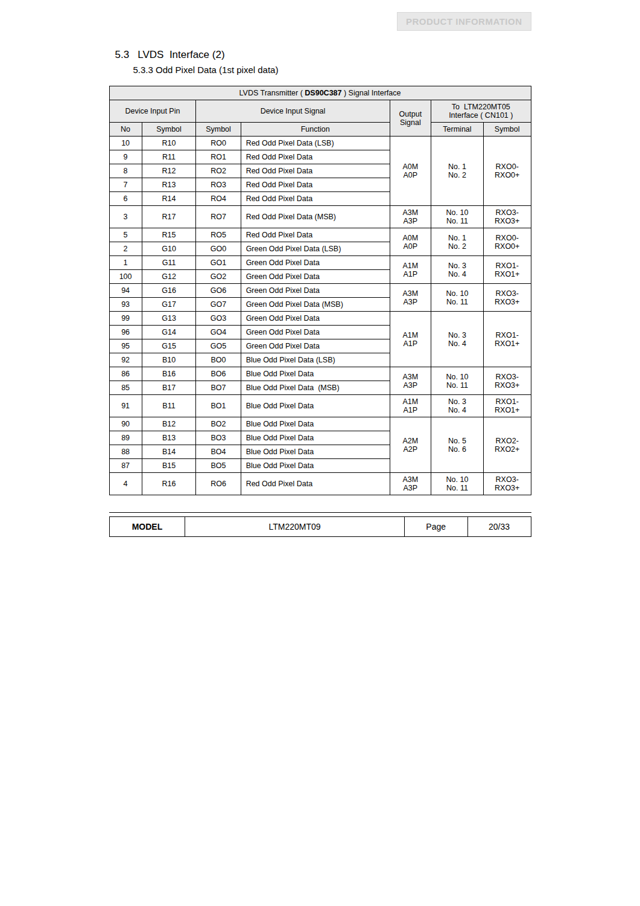PRODUCT INFORMATION
5.3 LVDS Interface (2)
5.3.3 Odd Pixel Data (1st pixel data)
| LVDS Transmitter ( DS90C387 ) Signal Interface |
| --- |
| Device Input Pin | Device Input Signal | Output Signal | To LTM220MT05 Interface ( CN101 ) |
| No | Symbol | Symbol | Function | Terminal | Symbol |
| 10 | R10 | RO0 | Red Odd Pixel Data (LSB) | A0M A0P | No. 1 No. 2 | RXO0- RXO0+ |
| 9 | R11 | RO1 | Red Odd Pixel Data |
| 8 | R12 | RO2 | Red Odd Pixel Data |
| 7 | R13 | RO3 | Red Odd Pixel Data |
| 6 | R14 | RO4 | Red Odd Pixel Data |
| 3 | R17 | RO7 | Red Odd Pixel Data (MSB) | A3M A3P | No. 10 No. 11 | RXO3- RXO3+ |
| 5 | R15 | RO5 | Red Odd Pixel Data | A0M A0P | No. 1 No. 2 | RXO0- RXO0+ |
| 2 | G10 | GO0 | Green Odd Pixel Data (LSB) |
| 1 | G11 | GO1 | Green Odd Pixel Data | A1M A1P | No. 3 No. 4 | RXO1- RXO1+ |
| 100 | G12 | GO2 | Green Odd Pixel Data |
| 94 | G16 | GO6 | Green Odd Pixel Data | A3M A3P | No. 10 No. 11 | RXO3- RXO3+ |
| 93 | G17 | GO7 | Green Odd Pixel Data (MSB) |
| 99 | G13 | GO3 | Green Odd Pixel Data | A1M A1P | No. 3 No. 4 | RXO1- RXO1+ |
| 96 | G14 | GO4 | Green Odd Pixel Data |
| 95 | G15 | GO5 | Green Odd Pixel Data |
| 92 | B10 | BO0 | Blue Odd Pixel Data (LSB) |
| 86 | B16 | BO6 | Blue Odd Pixel Data | A3M A3P | No. 10 No. 11 | RXO3- RXO3+ |
| 85 | B17 | BO7 | Blue Odd Pixel Data (MSB) |
| 91 | B11 | BO1 | Blue Odd Pixel Data | A1M A1P | No. 3 No. 4 | RXO1- RXO1+ |
| 90 | B12 | BO2 | Blue Odd Pixel Data | A2M A2P | No. 5 No. 6 | RXO2- RXO2+ |
| 89 | B13 | BO3 | Blue Odd Pixel Data |
| 88 | B14 | BO4 | Blue Odd Pixel Data |
| 87 | B15 | BO5 | Blue Odd Pixel Data |
| 4 | R16 | RO6 | Red Odd Pixel Data | A3M A3P | No. 10 No. 11 | RXO3- RXO3+ |
| MODEL | LTM220MT09 | Page | 20/33 |